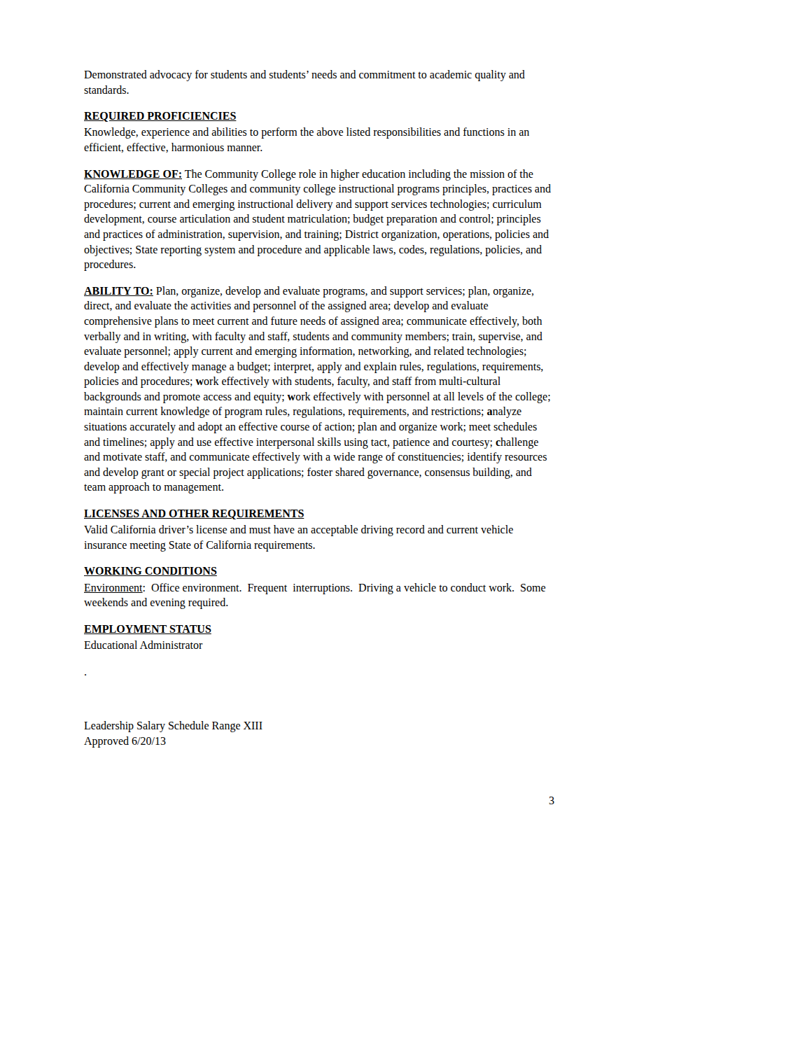Demonstrated advocacy for students and students’ needs and commitment to academic quality and standards.
Required Proficiencies
Knowledge, experience and abilities to perform the above listed responsibilities and functions in an efficient, effective, harmonious manner.
KNOWLEDGE OF: The Community College role in higher education including the mission of the California Community Colleges and community college instructional programs principles, practices and procedures; current and emerging instructional delivery and support services technologies; curriculum development, course articulation and student matriculation; budget preparation and control; principles and practices of administration, supervision, and training; District organization, operations, policies and objectives; State reporting system and procedure and applicable laws, codes, regulations, policies, and procedures.
ABILITY TO: Plan, organize, develop and evaluate programs, and support services; plan, organize, direct, and evaluate the activities and personnel of the assigned area; develop and evaluate comprehensive plans to meet current and future needs of assigned area; communicate effectively, both verbally and in writing, with faculty and staff, students and community members; train, supervise, and evaluate personnel; apply current and emerging information, networking, and related technologies; develop and effectively manage a budget; interpret, apply and explain rules, regulations, requirements, policies and procedures; work effectively with students, faculty, and staff from multi-cultural backgrounds and promote access and equity; work effectively with personnel at all levels of the college; maintain current knowledge of program rules, regulations, requirements, and restrictions; analyze situations accurately and adopt an effective course of action; plan and organize work; meet schedules and timelines; apply and use effective interpersonal skills using tact, patience and courtesy; challenge and motivate staff, and communicate effectively with a wide range of constituencies; identify resources and develop grant or special project applications; foster shared governance, consensus building, and team approach to management.
Licenses and Other Requirements
Valid California driver’s license and must have an acceptable driving record and current vehicle insurance meeting State of California requirements.
Working Conditions
Environment: Office environment. Frequent interruptions. Driving a vehicle to conduct work. Some weekends and evening required.
Employment Status
Educational Administrator
.
Leadership Salary Schedule Range XIII
Approved 6/20/13
3